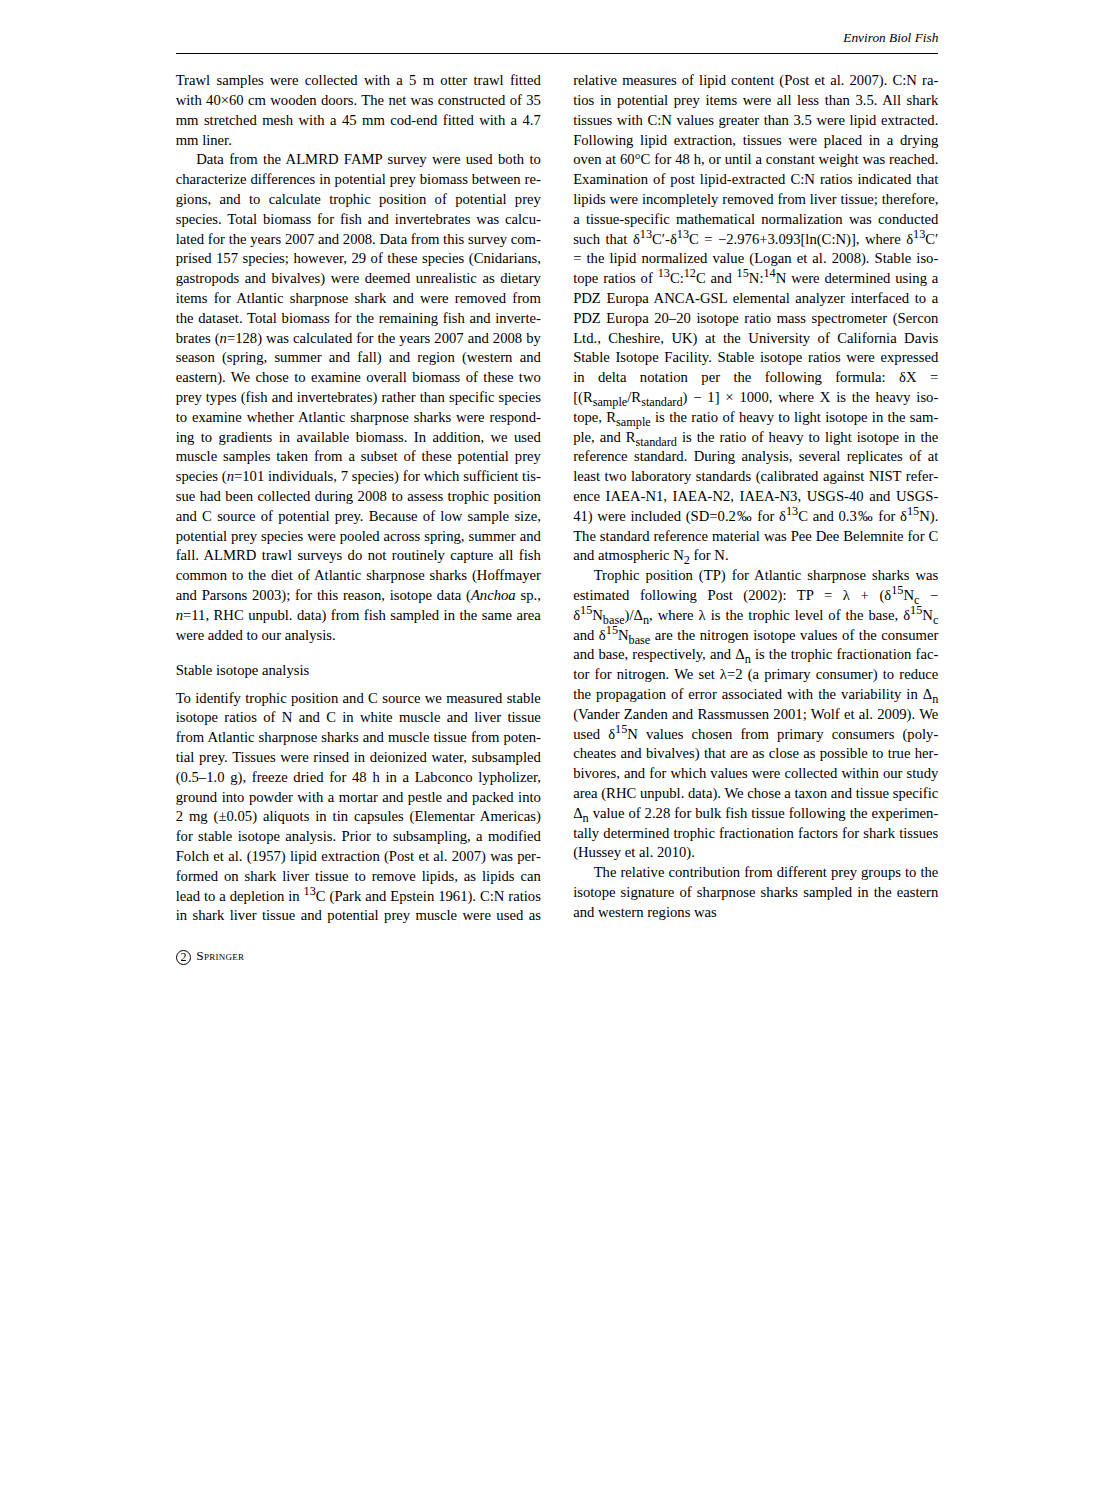Environ Biol Fish
Trawl samples were collected with a 5 m otter trawl fitted with 40×60 cm wooden doors. The net was constructed of 35 mm stretched mesh with a 45 mm cod-end fitted with a 4.7 mm liner.
Data from the ALMRD FAMP survey were used both to characterize differences in potential prey biomass between regions, and to calculate trophic position of potential prey species. Total biomass for fish and invertebrates was calculated for the years 2007 and 2008. Data from this survey comprised 157 species; however, 29 of these species (Cnidarians, gastropods and bivalves) were deemed unrealistic as dietary items for Atlantic sharpnose shark and were removed from the dataset. Total biomass for the remaining fish and invertebrates (n=128) was calculated for the years 2007 and 2008 by season (spring, summer and fall) and region (western and eastern). We chose to examine overall biomass of these two prey types (fish and invertebrates) rather than specific species to examine whether Atlantic sharpnose sharks were responding to gradients in available biomass. In addition, we used muscle samples taken from a subset of these potential prey species (n=101 individuals, 7 species) for which sufficient tissue had been collected during 2008 to assess trophic position and C source of potential prey. Because of low sample size, potential prey species were pooled across spring, summer and fall. ALMRD trawl surveys do not routinely capture all fish common to the diet of Atlantic sharpnose sharks (Hoffmayer and Parsons 2003); for this reason, isotope data (Anchoa sp., n=11, RHC unpubl. data) from fish sampled in the same area were added to our analysis.
Stable isotope analysis
To identify trophic position and C source we measured stable isotope ratios of N and C in white muscle and liver tissue from Atlantic sharpnose sharks and muscle tissue from potential prey. Tissues were rinsed in deionized water, subsampled (0.5–1.0 g), freeze dried for 48 h in a Labconco lypholizer, ground into powder with a mortar and pestle and packed into 2 mg (±0.05) aliquots in tin capsules (Elementar Americas) for stable isotope analysis. Prior to subsampling, a modified Folch et al. (1957) lipid extraction (Post et al. 2007) was performed on shark liver tissue to remove lipids, as lipids can lead to a depletion in 13C (Park and Epstein 1961). C:N ratios in shark liver tissue and potential prey muscle were used as relative measures of lipid content (Post et al. 2007). C:N ratios in potential prey items were all less than 3.5. All shark tissues with C:N values greater than 3.5 were lipid extracted. Following lipid extraction, tissues were placed in a drying oven at 60°C for 48 h, or until a constant weight was reached. Examination of post lipid-extracted C:N ratios indicated that lipids were incompletely removed from liver tissue; therefore, a tissue-specific mathematical normalization was conducted such that δ13C′-δ13C = −2.976+3.093[ln(C:N)], where δ13C′ = the lipid normalized value (Logan et al. 2008). Stable isotope ratios of 13C:12C and 15N:14N were determined using a PDZ Europa ANCA-GSL elemental analyzer interfaced to a PDZ Europa 20–20 isotope ratio mass spectrometer (Sercon Ltd., Cheshire, UK) at the University of California Davis Stable Isotope Facility. Stable isotope ratios were expressed in delta notation per the following formula: δX = [(Rsample/Rstandard) − 1] × 1000, where X is the heavy isotope, Rsample is the ratio of heavy to light isotope in the sample, and Rstandard is the ratio of heavy to light isotope in the reference standard. During analysis, several replicates of at least two laboratory standards (calibrated against NIST reference IAEA-N1, IAEA-N2, IAEA-N3, USGS-40 and USGS-41) were included (SD=0.2‰ for δ13C and 0.3‰ for δ15N). The standard reference material was Pee Dee Belemnite for C and atmospheric N2 for N.
Trophic position (TP) for Atlantic sharpnose sharks was estimated following Post (2002): TP = λ + (δ15Nc − δ15Nbase)/Δn, where λ is the trophic level of the base, δ15Nc and δ15Nbase are the nitrogen isotope values of the consumer and base, respectively, and Δn is the trophic fractionation factor for nitrogen. We set λ=2 (a primary consumer) to reduce the propagation of error associated with the variability in Δn (Vander Zanden and Rassmussen 2001; Wolf et al. 2009). We used δ15N values chosen from primary consumers (polycheates and bivalves) that are as close as possible to true herbivores, and for which values were collected within our study area (RHC unpubl. data). We chose a taxon and tissue specific Δn value of 2.28 for bulk fish tissue following the experimentally determined trophic fractionation factors for shark tissues (Hussey et al. 2010).
The relative contribution from different prey groups to the isotope signature of sharpnose sharks sampled in the eastern and western regions was
2 Springer